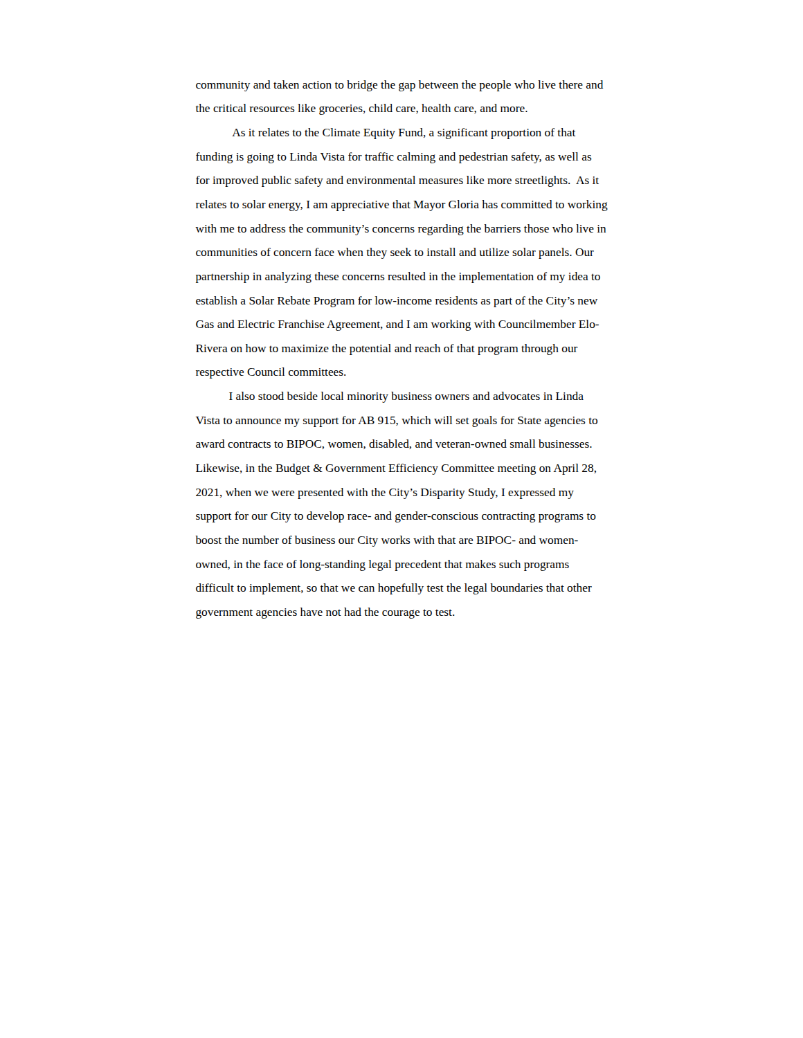community and taken action to bridge the gap between the people who live there and the critical resources like groceries, child care, health care, and more.
As it relates to the Climate Equity Fund, a significant proportion of that funding is going to Linda Vista for traffic calming and pedestrian safety, as well as for improved public safety and environmental measures like more streetlights. As it relates to solar energy, I am appreciative that Mayor Gloria has committed to working with me to address the community’s concerns regarding the barriers those who live in communities of concern face when they seek to install and utilize solar panels. Our partnership in analyzing these concerns resulted in the implementation of my idea to establish a Solar Rebate Program for low-income residents as part of the City’s new Gas and Electric Franchise Agreement, and I am working with Councilmember Elo-Rivera on how to maximize the potential and reach of that program through our respective Council committees.
I also stood beside local minority business owners and advocates in Linda Vista to announce my support for AB 915, which will set goals for State agencies to award contracts to BIPOC, women, disabled, and veteran-owned small businesses. Likewise, in the Budget & Government Efficiency Committee meeting on April 28, 2021, when we were presented with the City’s Disparity Study, I expressed my support for our City to develop race- and gender-conscious contracting programs to boost the number of business our City works with that are BIPOC- and women-owned, in the face of long-standing legal precedent that makes such programs difficult to implement, so that we can hopefully test the legal boundaries that other government agencies have not had the courage to test.